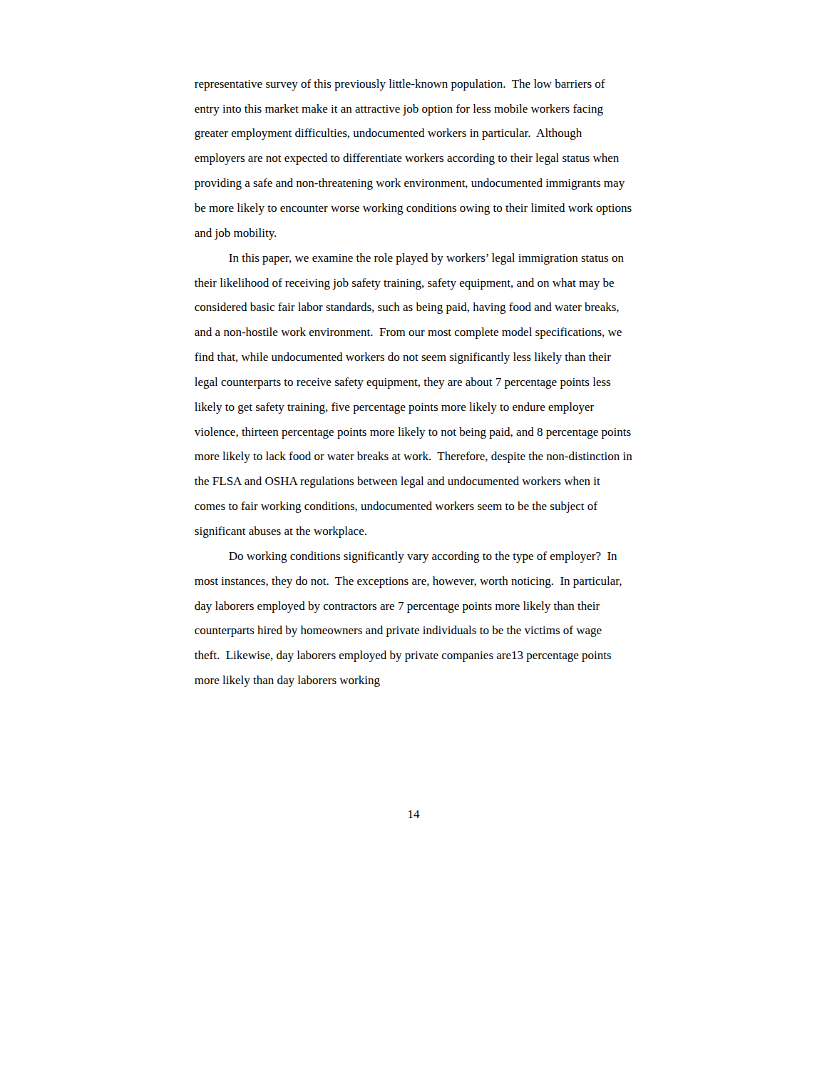representative survey of this previously little-known population. The low barriers of entry into this market make it an attractive job option for less mobile workers facing greater employment difficulties, undocumented workers in particular. Although employers are not expected to differentiate workers according to their legal status when providing a safe and non-threatening work environment, undocumented immigrants may be more likely to encounter worse working conditions owing to their limited work options and job mobility.
In this paper, we examine the role played by workers’ legal immigration status on their likelihood of receiving job safety training, safety equipment, and on what may be considered basic fair labor standards, such as being paid, having food and water breaks, and a non-hostile work environment. From our most complete model specifications, we find that, while undocumented workers do not seem significantly less likely than their legal counterparts to receive safety equipment, they are about 7 percentage points less likely to get safety training, five percentage points more likely to endure employer violence, thirteen percentage points more likely to not being paid, and 8 percentage points more likely to lack food or water breaks at work. Therefore, despite the non-distinction in the FLSA and OSHA regulations between legal and undocumented workers when it comes to fair working conditions, undocumented workers seem to be the subject of significant abuses at the workplace.
Do working conditions significantly vary according to the type of employer? In most instances, they do not. The exceptions are, however, worth noticing. In particular, day laborers employed by contractors are 7 percentage points more likely than their counterparts hired by homeowners and private individuals to be the victims of wage theft. Likewise, day laborers employed by private companies are13 percentage points more likely than day laborers working
14